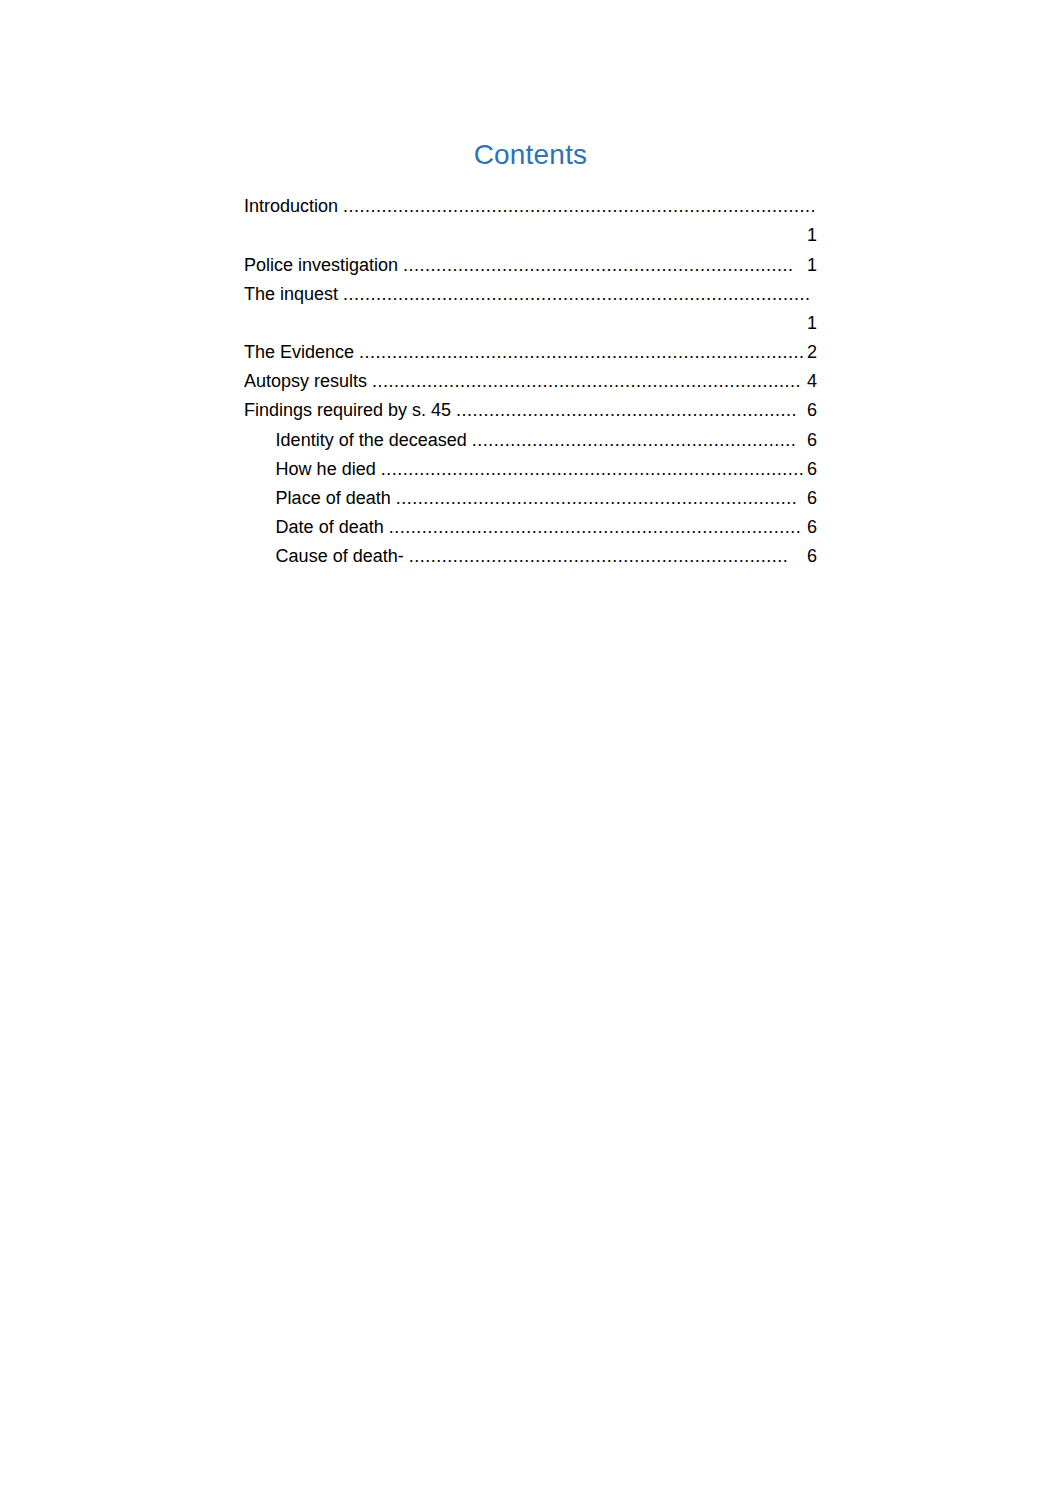Contents
Introduction ....................................................................................... 1
Police investigation ....................................................................... 1
The inquest ..................................................................................... 1
The Evidence ................................................................................. 2
Autopsy results .............................................................................. 4
Findings required by s. 45 .............................................................. 6
Identity of the deceased ........................................................... 6
How he died ............................................................................. 6
Place of death ......................................................................... 6
Date of death ........................................................................... 6
Cause of death- ..................................................................... 6